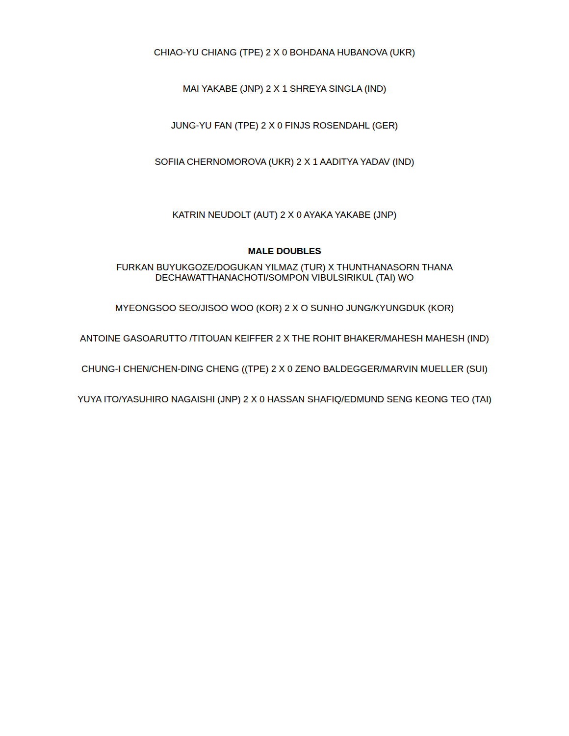CHIAO-YU CHIANG (TPE) 2 X 0 BOHDANA HUBANOVA (UKR)
MAI YAKABE (JNP) 2 X 1 SHREYA SINGLA (IND)
JUNG-YU FAN (TPE) 2 X 0 FINJS ROSENDAHL (GER)
SOFIIA CHERNOMOROVA (UKR) 2 X 1 AADITYA YADAV (IND)
KATRIN NEUDOLT (AUT) 2 X 0 AYAKA YAKABE (JNP)
MALE DOUBLES
FURKAN BUYUKGOZE/DOGUKAN YILMAZ (TUR) X THUNTHANASORN THANA DECHAWATTHANACHOTI/SOMPON VIBULSIRIKUL (TAI) WO
MYEONGSOO SEO/JISOO WOO (KOR) 2 X O SUNHO JUNG/KYUNGDUK (KOR)
ANTOINE GASOARUTTO /TITOUAN KEIFFER 2 X THE ROHIT BHAKER/MAHESH MAHESH (IND)
CHUNG-I CHEN/CHEN-DING CHENG ((TPE) 2 X 0 ZENO BALDEGGER/MARVIN MUELLER (SUI)
YUYA ITO/YASUHIRO NAGAISHI (JNP) 2 X 0 HASSAN SHAFIQ/EDMUND SENG KEONG TEO (TAI)